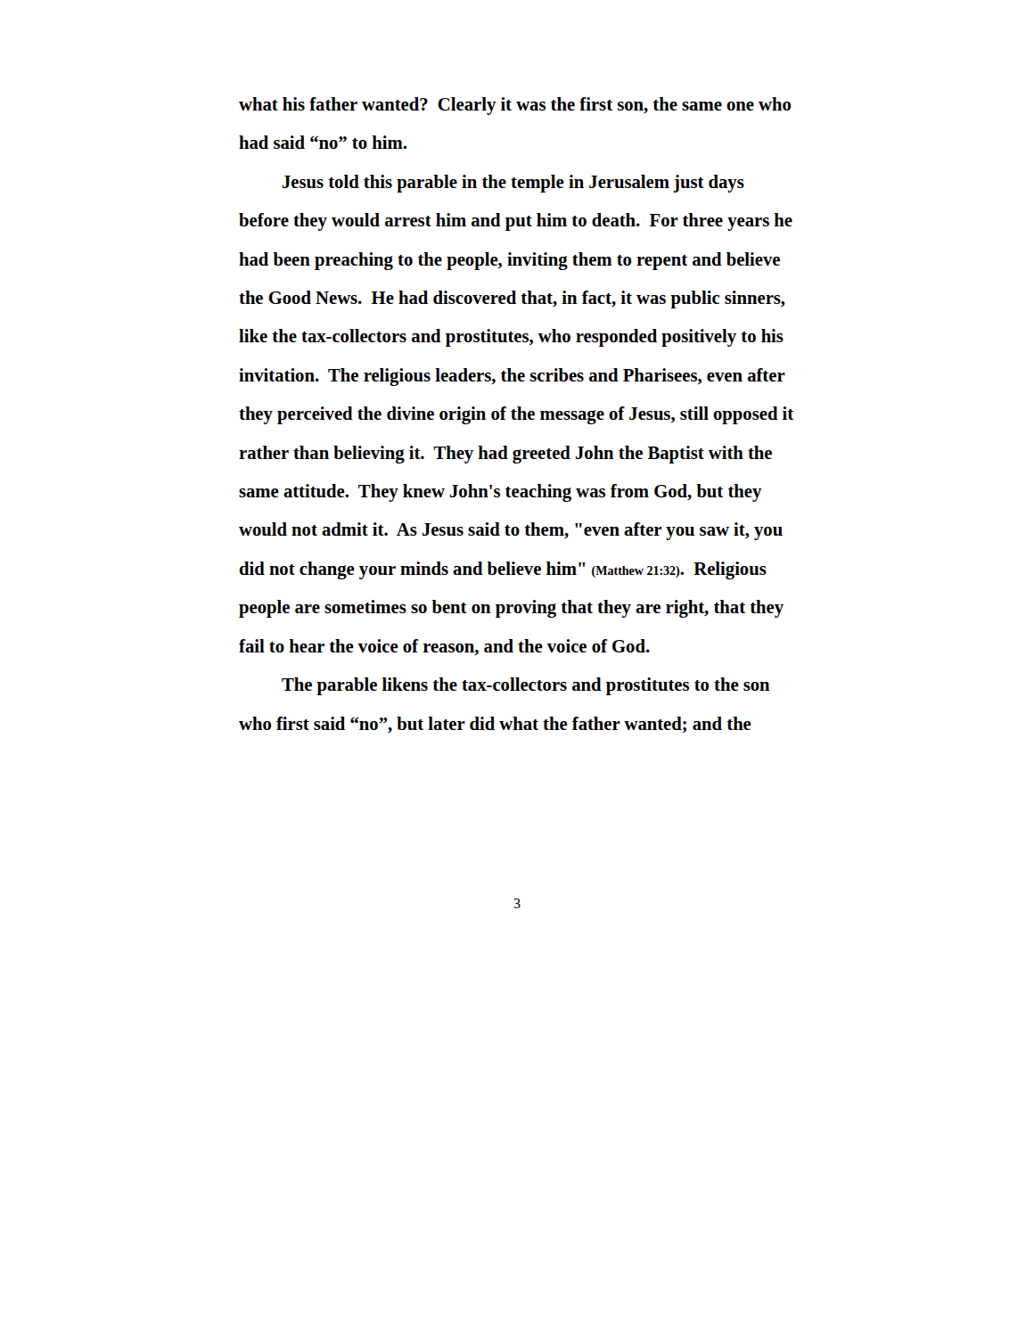what his father wanted? Clearly it was the first son, the same one who had said “no” to him.
Jesus told this parable in the temple in Jerusalem just days before they would arrest him and put him to death. For three years he had been preaching to the people, inviting them to repent and believe the Good News. He had discovered that, in fact, it was public sinners, like the tax-collectors and prostitutes, who responded positively to his invitation. The religious leaders, the scribes and Pharisees, even after they perceived the divine origin of the message of Jesus, still opposed it rather than believing it. They had greeted John the Baptist with the same attitude. They knew John's teaching was from God, but they would not admit it. As Jesus said to them, "even after you saw it, you did not change your minds and believe him" (Matthew 21:32). Religious people are sometimes so bent on proving that they are right, that they fail to hear the voice of reason, and the voice of God.
The parable likens the tax-collectors and prostitutes to the son who first said “no”, but later did what the father wanted; and the
3